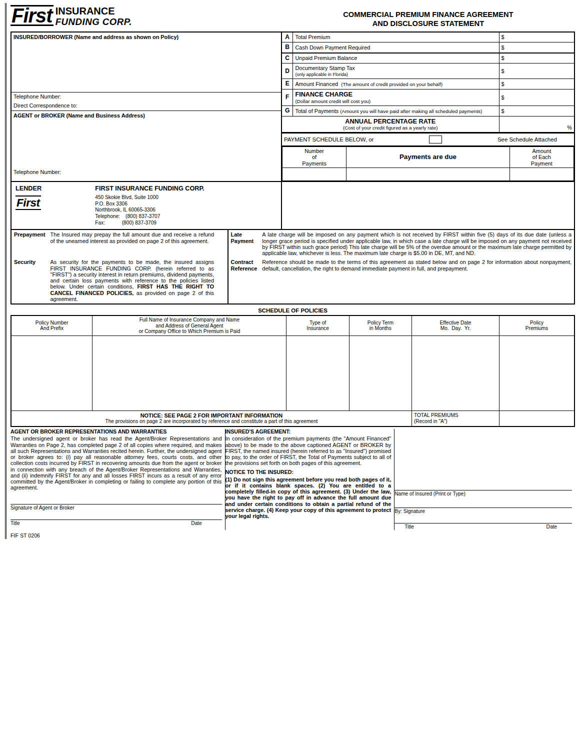First INSURANCE
FUNDING CORP.
COMMERCIAL PREMIUM FINANCE AGREEMENT
AND DISCLOSURE STATEMENT
| INSURED/BORROWER (Name and address as shown on Policy) Telephone Number: Direct Correspondence to: AGENT or BROKER (Name and Business Address) Telephone Number: | / A / Total Premium / $ / / B / Cash Down Payment Required / $ / / C / Unpaid Premium Balance / $ / / D / Documentary Stamp Tax (only applicable in Florida) / $ / / E / Amount Financed (The amount of credit provided on your behalf) / $ / / F / FINANCE CHARGE (Dollar amount credit will cost you) / $ / / G / Total of Payments (Amount you will have paid after making all scheduled payments) / $ / / ANNUAL PERCENTAGE RATE (Cost of your credit figured as a yearly rate) / % / PAYMENT SCHEDULE BELOW, or See Schedule Attached / Number of Payments / Payments are due / Amount of Each Payment / / --- / --- / --- / |
| / / LENDER / FIRST INSURANCE FUNDING CORP. / / First / 450 Skokie Blvd, Suite 1000 P.O. Box 3306 Northbrook, IL 60065-3306 Telephone: (800) 837-3707 Fax: (800) 837-3709 / / / |
| / Prepayment / The Insured may prepay the full amount due and receive a refund of the unearned interest as provided on page 2 of this agreement. / / Late Payment / A late charge will be imposed on any payment which is not received by FIRST within five (5) days of its due date (unless a longer grace period is specified under applicable law, in which case a late charge will be imposed on any payment not received by FIRST within such grace period) This late charge will be 5% of the overdue amount or the maximum late charge permitted by applicable law, whichever is less. The maximum late charge is $5.00 in DE, MT, and ND. / / Security / As security for the payments to be made, the insured assigns FIRST INSURANCE FUNDING CORP. (herein referred to as "FIRST") a security interest in return premiums, dividend payments, and certain loss payments with reference to the policies listed below. Under certain conditions, FIRST HAS THE RIGHT TO CANCEL FINANCED POLICIES, as provided on page 2 of this agreement. / / Contract Reference / Reference should be made to the terms of this agreement as stated below and on page 2 for information about nonpayment, default, cancellation, the right to demand immediate payment in full, and prepayment. / |
SCHEDULE OF POLICIES
| Policy Number And Prefix | Full Name of Insurance Company and Name and Address of General Agent or Company Office to Which Premium is Paid | Type of Insurance | Policy Term in Months | Effective Date Mo. Day. Yr. | Policy Premiums |
| --- | --- | --- | --- | --- | --- |
| NOTICE: SEE PAGE 2 FOR IMPORTANT INFORMATION The provisions on page 2 are incorporated by reference and constitute a part of this agreement | TOTAL PREMIUMS (Record in "A") | |
| AGENT OR BROKER REPRESENTATIONS AND WARRANTIES The undersigned agent or broker has read the Agent/Broker Representations and Warranties on Page 2, has completed page 2 of all copies where required, and makes all such Representations and Warranties recited herein. Further, the undersigned agent or broker agrees to: (i) pay all reasonable attorney fees, courts costs, and other collection costs incurred by FIRST in recovering amounts due from the agent or broker in connection with any breach of the Agent/Broker Representations and Warranties, and (ii) indemnify FIRST for any and all losses FIRST incurs as a result of any error committed by the Agent/Broker in completing or failing to complete any portion of this agreement. Signature of Agent or Broker Title Date | INSURED'S AGREEMENT: In consideration of the premium payments (the "Amount Financed" above) to be made to the above captioned AGENT or BROKER by FIRST, the named insured (herein referred to as "Insured") promised to pay, to the order of FIRST, the Total of Payments subject to all of the provisions set forth on both pages of this agreement. NOTICE TO THE INSURED: (1) Do not sign this agreement before you read both pages of it, or if it contains blank spaces. (2) You are entitled to a completely filled-in copy of this agreement. (3) Under the law, you have the right to pay off in advance the full amount due and under certain conditions to obtain a partial refund of the service charge. (4) Keep your copy of this agreement to protect your legal rights. | Name of Insured (Print or Type) By: Signature Title Date |
FIF ST 0206